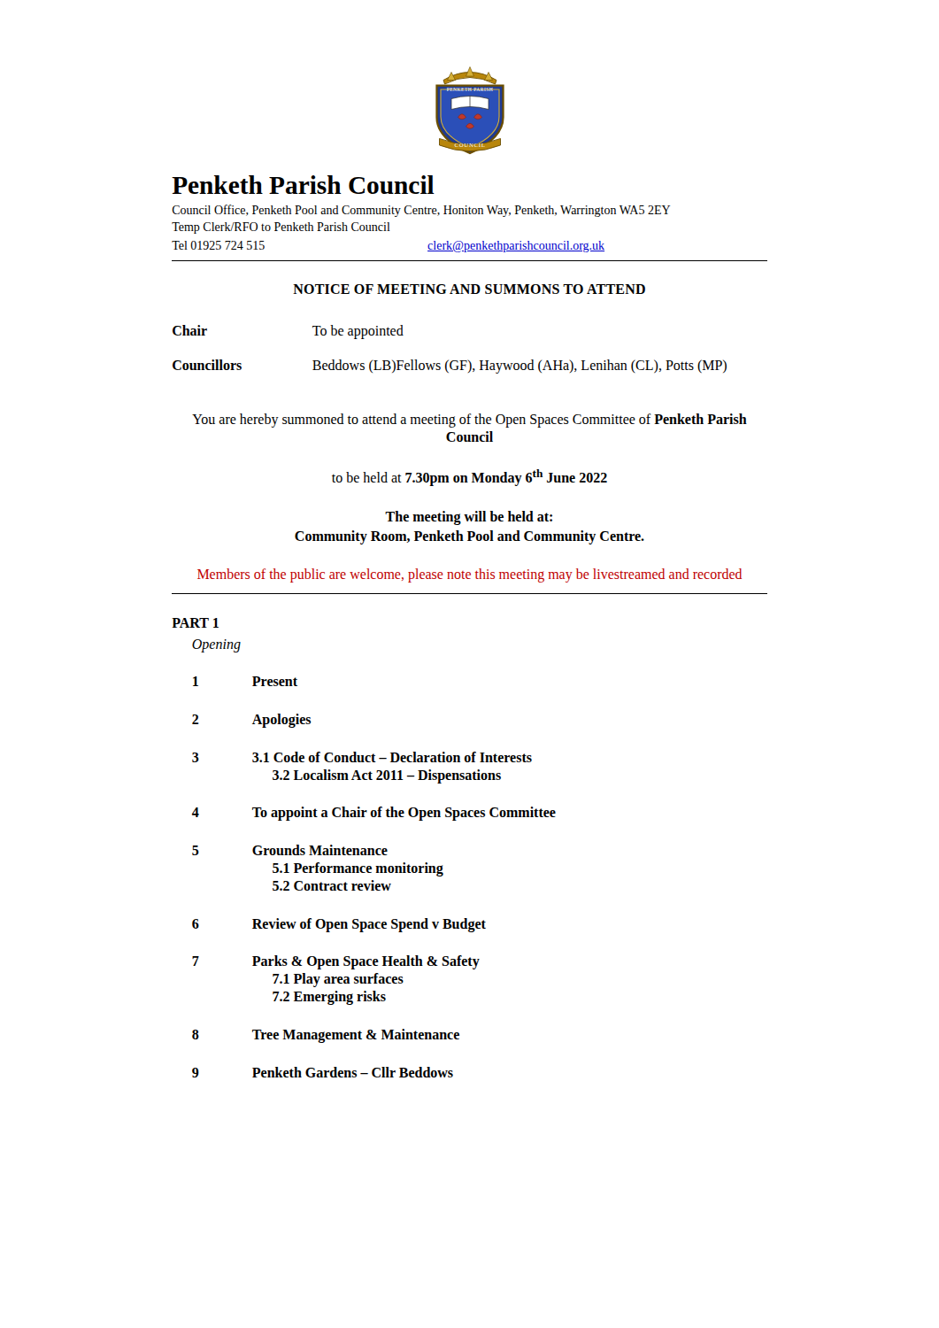COUNCIL PENKETH PARISH
Penketh Parish Council
Council Office, Penketh Pool and Community Centre, Honiton Way, Penketh, Warrington WA5 2EY
Temp Clerk/RFO to Penketh Parish Council
Tel 01925 724 515 clerk@penkethparishcouncil.org.uk
Notice of Meeting and Summons to Attend
| Chair | To be appointed |
| Councillors | Beddows (LB)Fellows (GF), Haywood (AHa), Lenihan (CL), Potts (MP) |
You are hereby summoned to attend a meeting of the Open Spaces Committee of Penketh Parish Council
to be held at 7.30pm on Monday 6th June 2022
The meeting will be held at:
Community Room, Penketh Pool and Community Centre.
Members of the public are welcome, please note this meeting may be livestreamed and recorded
PART 1
Opening
| 1 | Present |
| 2 | Apologies |
| 3 | 3.1 Code of Conduct – Declaration of Interests 3.2 Localism Act 2011 – Dispensations |
| 4 | To appoint a Chair of the Open Spaces Committee |
| 5 | Grounds Maintenance 5.1 Performance monitoring 5.2 Contract review |
| 6 | Review of Open Space Spend v Budget |
| 7 | Parks & Open Space Health & Safety 7.1 Play area surfaces 7.2 Emerging risks |
| 8 | Tree Management & Maintenance |
| 9 | Penketh Gardens – Cllr Beddows |